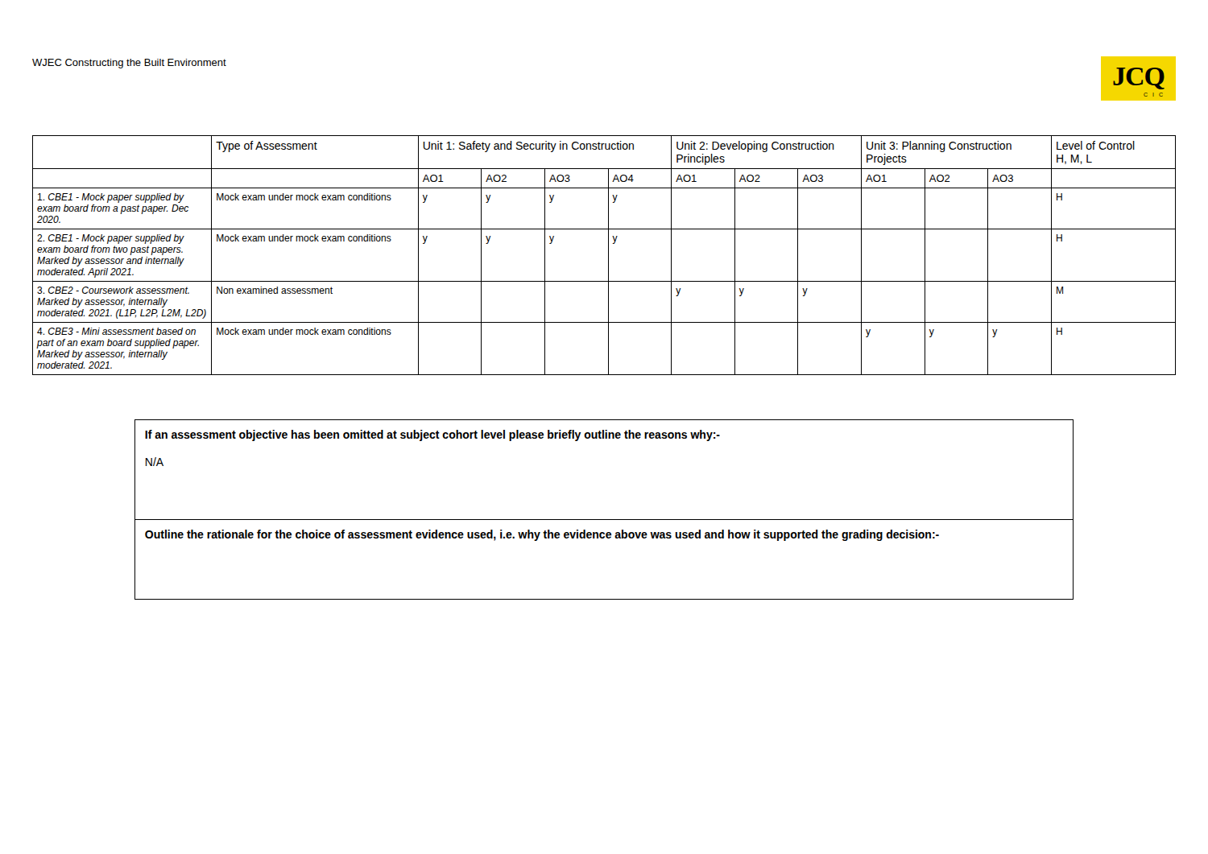JCQ
C I C
WJEC Constructing the Built Environment
| | Type of Assessment | Unit 1: Safety and Security in Construction | Unit 2: Developing Construction Principles | Unit 3: Planning Construction Projects | Level of Control H, M, L |
| --- | --- | --- | --- | --- | --- |
| | | AO1 | AO2 | AO3 | AO4 | AO1 | AO2 | AO3 | AO1 | AO2 | AO3 | |
| 1. CBE1 - Mock paper supplied by exam board from a past paper. Dec 2020. | Mock exam under mock exam conditions | y | y | y | y | | | | | | | H |
| 2. CBE1 - Mock paper supplied by exam board from two past papers. Marked by assessor and internally moderated. April 2021. | Mock exam under mock exam conditions | y | y | y | y | | | | | | | H |
| 3. CBE2 - Coursework assessment. Marked by assessor, internally moderated. 2021. (L1P, L2P, L2M, L2D) | Non examined assessment | | | | | y | y | y | | | | M |
| 4. CBE3 - Mini assessment based on part of an exam board supplied paper. Marked by assessor, internally moderated. 2021. | Mock exam under mock exam conditions | | | | | | | | y | y | y | H |
If an assessment objective has been omitted at subject cohort level please briefly outline the reasons why:-
N/A
Outline the rationale for the choice of assessment evidence used, i.e. why the evidence above was used and how it supported the grading decision:-